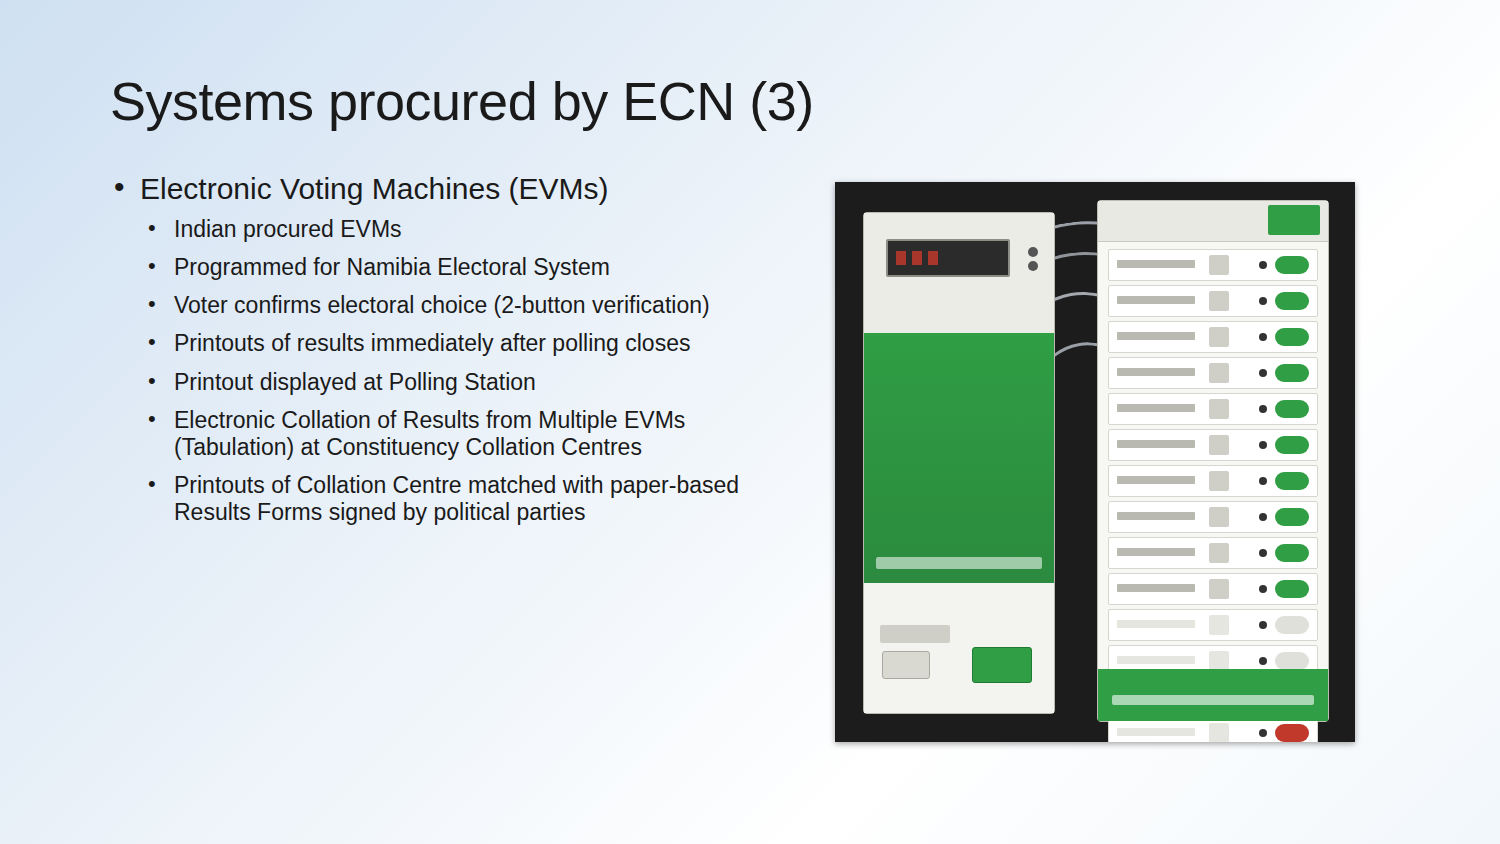Systems procured by ECN (3)
Electronic Voting Machines (EVMs)
Indian procured EVMs
Programmed for Namibia Electoral System
Voter confirms electoral choice (2-button verification)
Printouts of results immediately after polling closes
Printout displayed at Polling Station
Electronic Collation of Results from Multiple EVMs (Tabulation) at Constituency Collation Centres
Printouts of Collation Centre matched with paper-based Results Forms signed by political parties